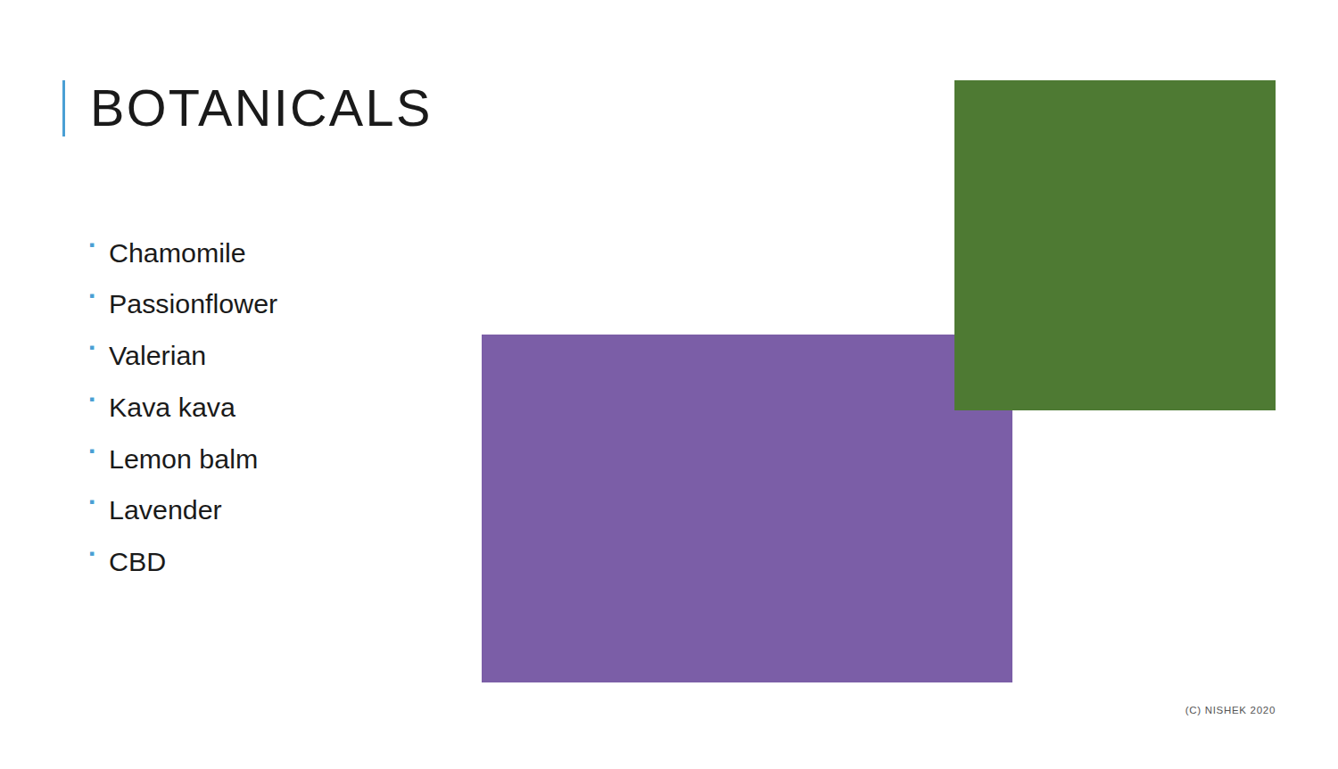Botanicals
Chamomile
Passionflower
Valerian
Kava kava
Lemon balm
Lavender
CBD
(C) Nishek 2020